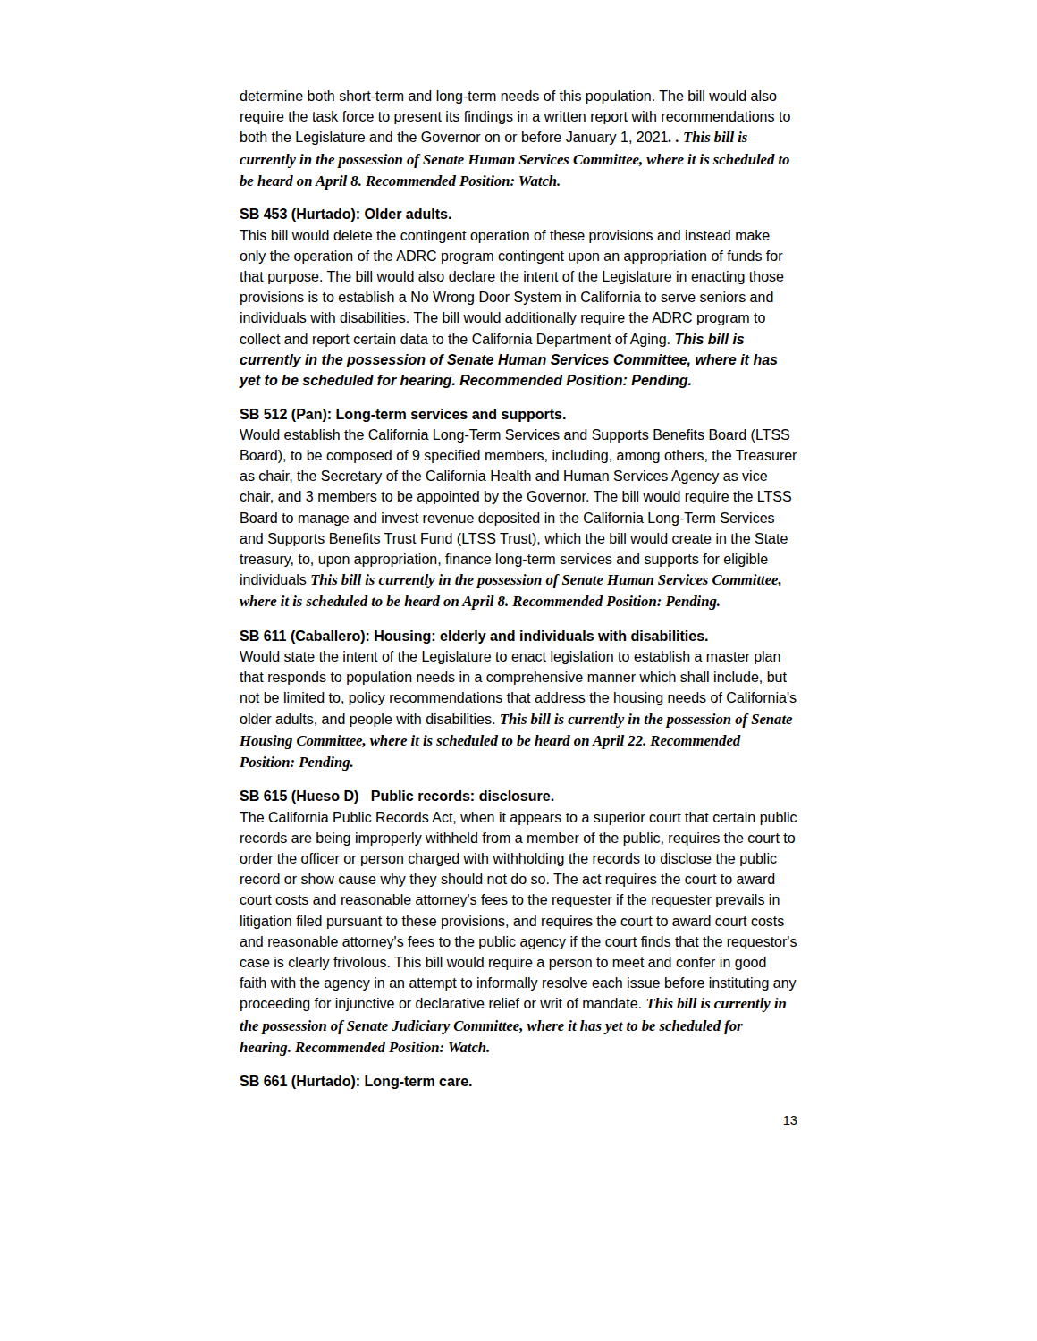determine both short-term and long-term needs of this population. The bill would also require the task force to present its findings in a written report with recommendations to both the Legislature and the Governor on or before January 1, 2021. . This bill is currently in the possession of Senate Human Services Committee, where it is scheduled to be heard on April 8. Recommended Position: Watch.
SB 453 (Hurtado): Older adults.
This bill would delete the contingent operation of these provisions and instead make only the operation of the ADRC program contingent upon an appropriation of funds for that purpose. The bill would also declare the intent of the Legislature in enacting those provisions is to establish a No Wrong Door System in California to serve seniors and individuals with disabilities. The bill would additionally require the ADRC program to collect and report certain data to the California Department of Aging. This bill is currently in the possession of Senate Human Services Committee, where it has yet to be scheduled for hearing. Recommended Position: Pending.
SB 512 (Pan): Long-term services and supports.
Would establish the California Long-Term Services and Supports Benefits Board (LTSS Board), to be composed of 9 specified members, including, among others, the Treasurer as chair, the Secretary of the California Health and Human Services Agency as vice chair, and 3 members to be appointed by the Governor. The bill would require the LTSS Board to manage and invest revenue deposited in the California Long-Term Services and Supports Benefits Trust Fund (LTSS Trust), which the bill would create in the State treasury, to, upon appropriation, finance long-term services and supports for eligible individuals This bill is currently in the possession of Senate Human Services Committee, where it is scheduled to be heard on April 8. Recommended Position: Pending.
SB 611 (Caballero): Housing: elderly and individuals with disabilities.
Would state the intent of the Legislature to enact legislation to establish a master plan that responds to population needs in a comprehensive manner which shall include, but not be limited to, policy recommendations that address the housing needs of California's older adults, and people with disabilities. This bill is currently in the possession of Senate Housing Committee, where it is scheduled to be heard on April 22. Recommended Position: Pending.
SB 615 (Hueso D) Public records: disclosure.
The California Public Records Act, when it appears to a superior court that certain public records are being improperly withheld from a member of the public, requires the court to order the officer or person charged with withholding the records to disclose the public record or show cause why they should not do so. The act requires the court to award court costs and reasonable attorney's fees to the requester if the requester prevails in litigation filed pursuant to these provisions, and requires the court to award court costs and reasonable attorney's fees to the public agency if the court finds that the requestor's case is clearly frivolous. This bill would require a person to meet and confer in good faith with the agency in an attempt to informally resolve each issue before instituting any proceeding for injunctive or declarative relief or writ of mandate. This bill is currently in the possession of Senate Judiciary Committee, where it has yet to be scheduled for hearing. Recommended Position: Watch.
SB 661 (Hurtado): Long-term care.
13